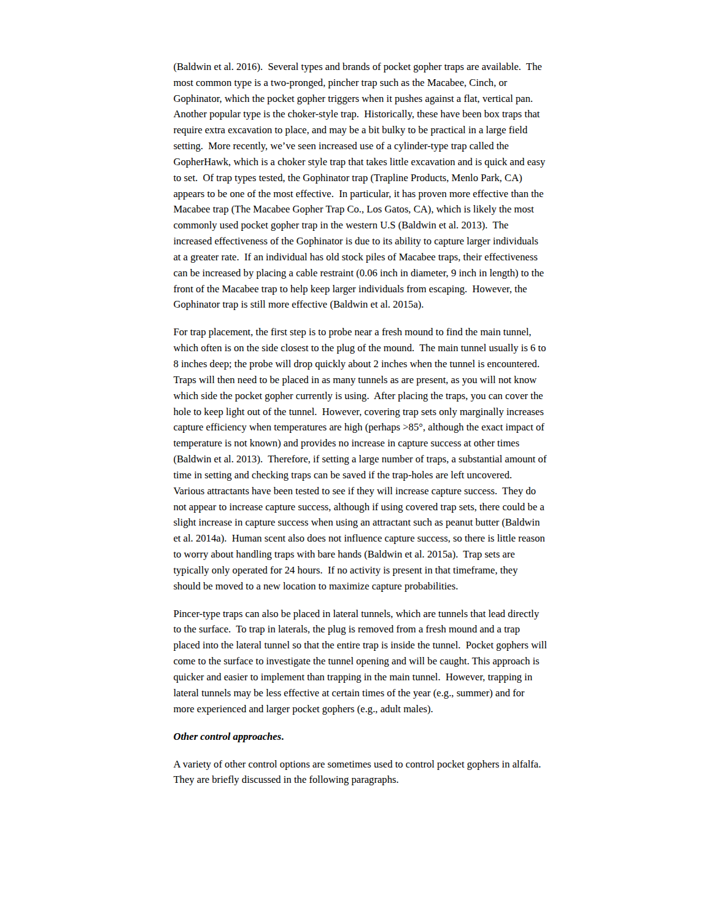(Baldwin et al. 2016). Several types and brands of pocket gopher traps are available. The most common type is a two-pronged, pincher trap such as the Macabee, Cinch, or Gophinator, which the pocket gopher triggers when it pushes against a flat, vertical pan. Another popular type is the choker-style trap. Historically, these have been box traps that require extra excavation to place, and may be a bit bulky to be practical in a large field setting. More recently, we’ve seen increased use of a cylinder-type trap called the GopherHawk, which is a choker style trap that takes little excavation and is quick and easy to set. Of trap types tested, the Gophinator trap (Trapline Products, Menlo Park, CA) appears to be one of the most effective. In particular, it has proven more effective than the Macabee trap (The Macabee Gopher Trap Co., Los Gatos, CA), which is likely the most commonly used pocket gopher trap in the western U.S (Baldwin et al. 2013). The increased effectiveness of the Gophinator is due to its ability to capture larger individuals at a greater rate. If an individual has old stock piles of Macabee traps, their effectiveness can be increased by placing a cable restraint (0.06 inch in diameter, 9 inch in length) to the front of the Macabee trap to help keep larger individuals from escaping. However, the Gophinator trap is still more effective (Baldwin et al. 2015a).
For trap placement, the first step is to probe near a fresh mound to find the main tunnel, which often is on the side closest to the plug of the mound. The main tunnel usually is 6 to 8 inches deep; the probe will drop quickly about 2 inches when the tunnel is encountered. Traps will then need to be placed in as many tunnels as are present, as you will not know which side the pocket gopher currently is using. After placing the traps, you can cover the hole to keep light out of the tunnel. However, covering trap sets only marginally increases capture efficiency when temperatures are high (perhaps >85°, although the exact impact of temperature is not known) and provides no increase in capture success at other times (Baldwin et al. 2013). Therefore, if setting a large number of traps, a substantial amount of time in setting and checking traps can be saved if the trap-holes are left uncovered. Various attractants have been tested to see if they will increase capture success. They do not appear to increase capture success, although if using covered trap sets, there could be a slight increase in capture success when using an attractant such as peanut butter (Baldwin et al. 2014a). Human scent also does not influence capture success, so there is little reason to worry about handling traps with bare hands (Baldwin et al. 2015a). Trap sets are typically only operated for 24 hours. If no activity is present in that timeframe, they should be moved to a new location to maximize capture probabilities.
Pincer-type traps can also be placed in lateral tunnels, which are tunnels that lead directly to the surface. To trap in laterals, the plug is removed from a fresh mound and a trap placed into the lateral tunnel so that the entire trap is inside the tunnel. Pocket gophers will come to the surface to investigate the tunnel opening and will be caught. This approach is quicker and easier to implement than trapping in the main tunnel. However, trapping in lateral tunnels may be less effective at certain times of the year (e.g., summer) and for more experienced and larger pocket gophers (e.g., adult males).
Other control approaches.
A variety of other control options are sometimes used to control pocket gophers in alfalfa. They are briefly discussed in the following paragraphs.